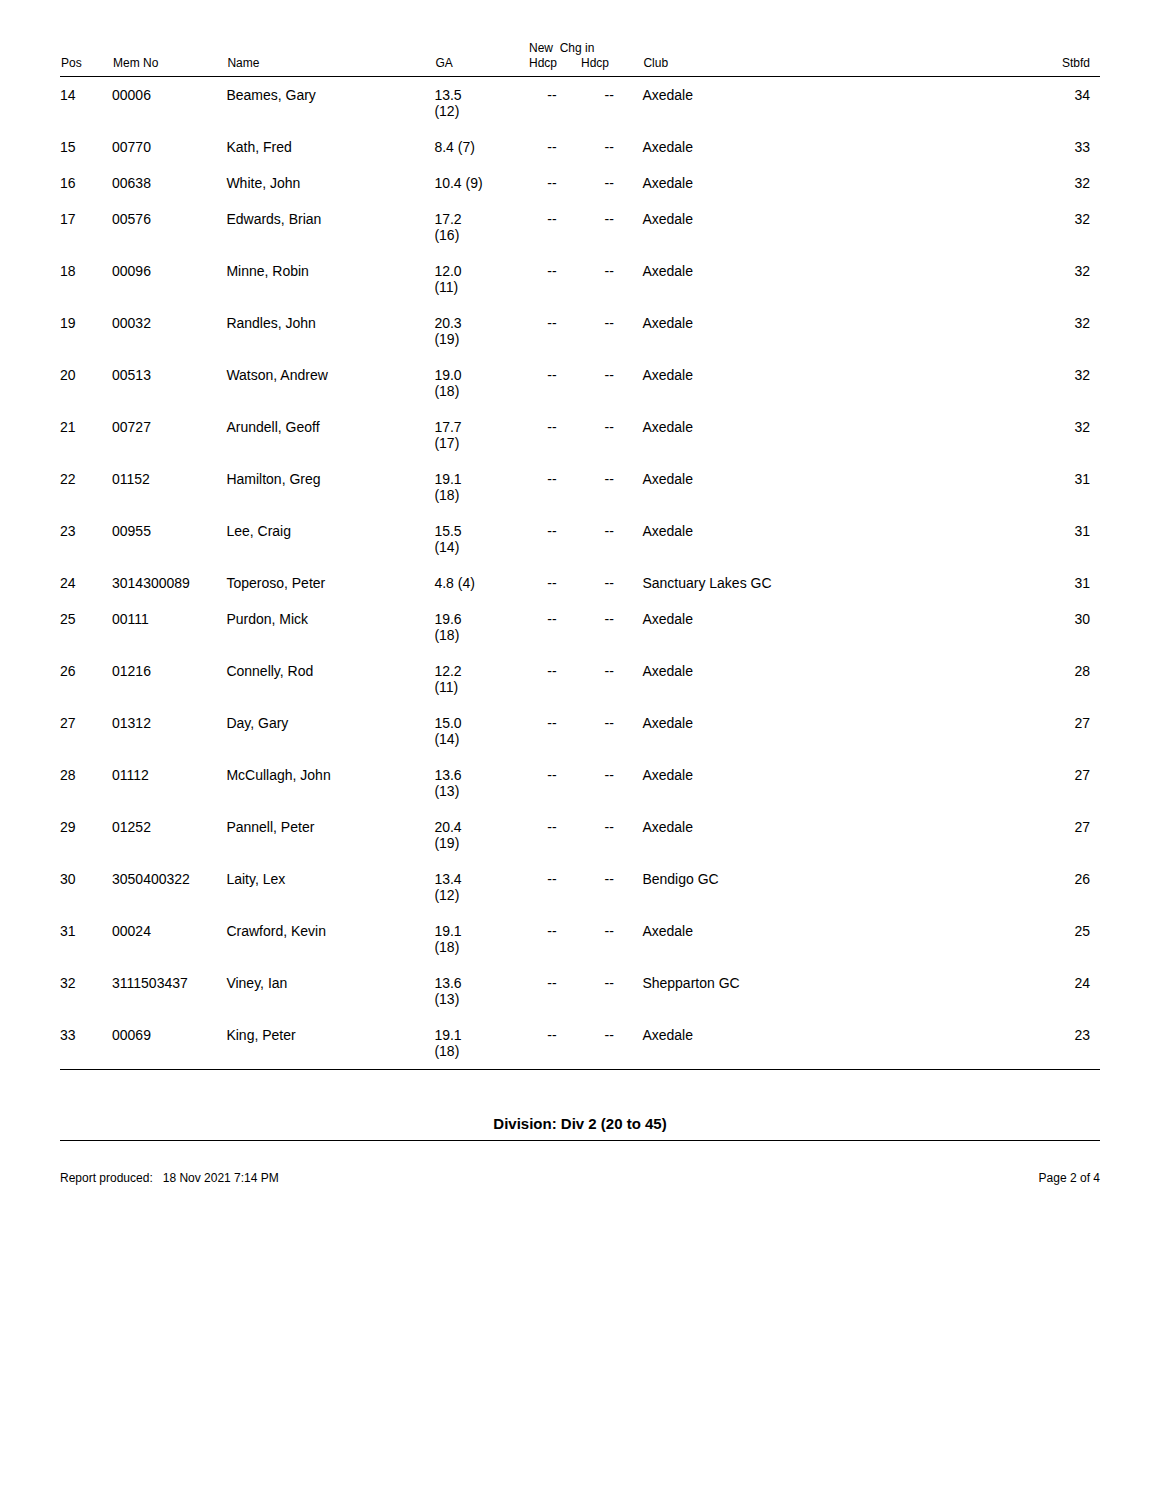| | | | | New Chg in | | |
| --- | --- | --- | --- | --- | --- | --- |
| Pos | Mem No | Name | GA | Hdcp | Hdcp | Club | Stbfd |
| 14 | 00006 | Beames, Gary | 13.5 (12) | -- | -- | Axedale | 34 |
| 15 | 00770 | Kath, Fred | 8.4 (7) | -- | -- | Axedale | 33 |
| 16 | 00638 | White, John | 10.4 (9) | -- | -- | Axedale | 32 |
| 17 | 00576 | Edwards, Brian | 17.2 (16) | -- | -- | Axedale | 32 |
| 18 | 00096 | Minne, Robin | 12.0 (11) | -- | -- | Axedale | 32 |
| 19 | 00032 | Randles, John | 20.3 (19) | -- | -- | Axedale | 32 |
| 20 | 00513 | Watson, Andrew | 19.0 (18) | -- | -- | Axedale | 32 |
| 21 | 00727 | Arundell, Geoff | 17.7 (17) | -- | -- | Axedale | 32 |
| 22 | 01152 | Hamilton, Greg | 19.1 (18) | -- | -- | Axedale | 31 |
| 23 | 00955 | Lee, Craig | 15.5 (14) | -- | -- | Axedale | 31 |
| 24 | 3014300089 | Toperoso, Peter | 4.8 (4) | -- | -- | Sanctuary Lakes GC | 31 |
| 25 | 00111 | Purdon, Mick | 19.6 (18) | -- | -- | Axedale | 30 |
| 26 | 01216 | Connelly, Rod | 12.2 (11) | -- | -- | Axedale | 28 |
| 27 | 01312 | Day, Gary | 15.0 (14) | -- | -- | Axedale | 27 |
| 28 | 01112 | McCullagh, John | 13.6 (13) | -- | -- | Axedale | 27 |
| 29 | 01252 | Pannell, Peter | 20.4 (19) | -- | -- | Axedale | 27 |
| 30 | 3050400322 | Laity, Lex | 13.4 (12) | -- | -- | Bendigo GC | 26 |
| 31 | 00024 | Crawford, Kevin | 19.1 (18) | -- | -- | Axedale | 25 |
| 32 | 3111503437 | Viney, Ian | 13.6 (13) | -- | -- | Shepparton GC | 24 |
| 33 | 00069 | King, Peter | 19.1 (18) | -- | -- | Axedale | 23 |
Division: Div 2 (20 to 45)
Report produced: 18 Nov 2021 7:14 PM
Page 2 of 4